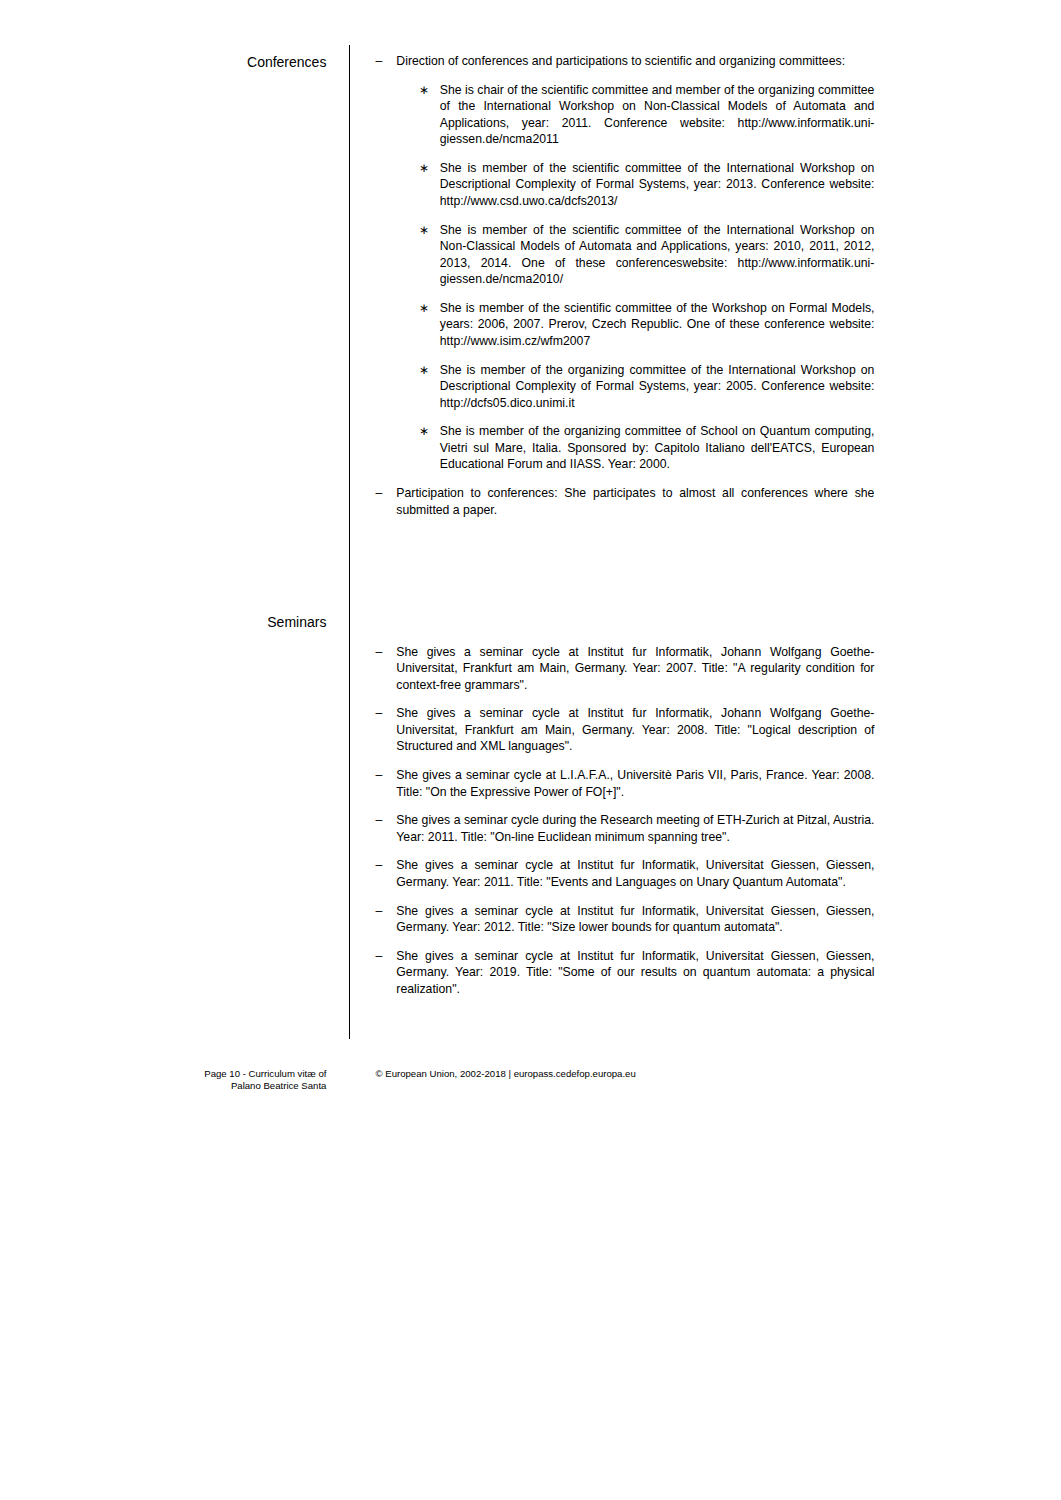Conferences
Direction of conferences and participations to scientific and organizing committees:
She is chair of the scientific committee and member of the organizing committee of the International Workshop on Non-Classical Models of Automata and Applications, year: 2011. Conference website: http://www.informatik.uni-giessen.de/ncma2011
She is member of the scientific committee of the International Workshop on Descriptional Complexity of Formal Systems, year: 2013. Conference website: http://www.csd.uwo.ca/dcfs2013/
She is member of the scientific committee of the International Workshop on Non-Classical Models of Automata and Applications, years: 2010, 2011, 2012, 2013, 2014. One of these conferenceswebsite: http://www.informatik.uni-giessen.de/ncma2010/
She is member of the scientific committee of the Workshop on Formal Models, years: 2006, 2007. Prerov, Czech Republic. One of these conference website: http://www.isim.cz/wfm2007
She is member of the organizing committee of the International Workshop on Descriptional Complexity of Formal Systems, year: 2005. Conference website: http://dcfs05.dico.unimi.it
She is member of the organizing committee of School on Quantum computing, Vietri sul Mare, Italia. Sponsored by: Capitolo Italiano dell'EATCS, European Educational Forum and IIASS. Year: 2000.
Participation to conferences: She participates to almost all conferences where she submitted a paper.
Seminars
She gives a seminar cycle at Institut fur Informatik, Johann Wolfgang Goethe-Universitat, Frankfurt am Main, Germany. Year: 2007. Title: "A regularity condition for context-free grammars".
She gives a seminar cycle at Institut fur Informatik, Johann Wolfgang Goethe-Universitat, Frankfurt am Main, Germany. Year: 2008. Title: "Logical description of Structured and XML languages".
She gives a seminar cycle at L.I.A.F.A., Universitè Paris VII, Paris, France. Year: 2008. Title: "On the Expressive Power of FO[+]".
She gives a seminar cycle during the Research meeting of ETH-Zurich at Pitzal, Austria. Year: 2011. Title: "On-line Euclidean minimum spanning tree".
She gives a seminar cycle at Institut fur Informatik, Universitat Giessen, Giessen, Germany. Year: 2011. Title: "Events and Languages on Unary Quantum Automata".
She gives a seminar cycle at Institut fur Informatik, Universitat Giessen, Giessen, Germany. Year: 2012. Title: "Size lower bounds for quantum automata".
She gives a seminar cycle at Institut fur Informatik, Universitat Giessen, Giessen, Germany. Year: 2019. Title: "Some of our results on quantum automata: a physical realization".
Page 10 - Curriculum vitæ of
Palano Beatrice Santa
© European Union, 2002-2018 | europass.cedefop.europa.eu